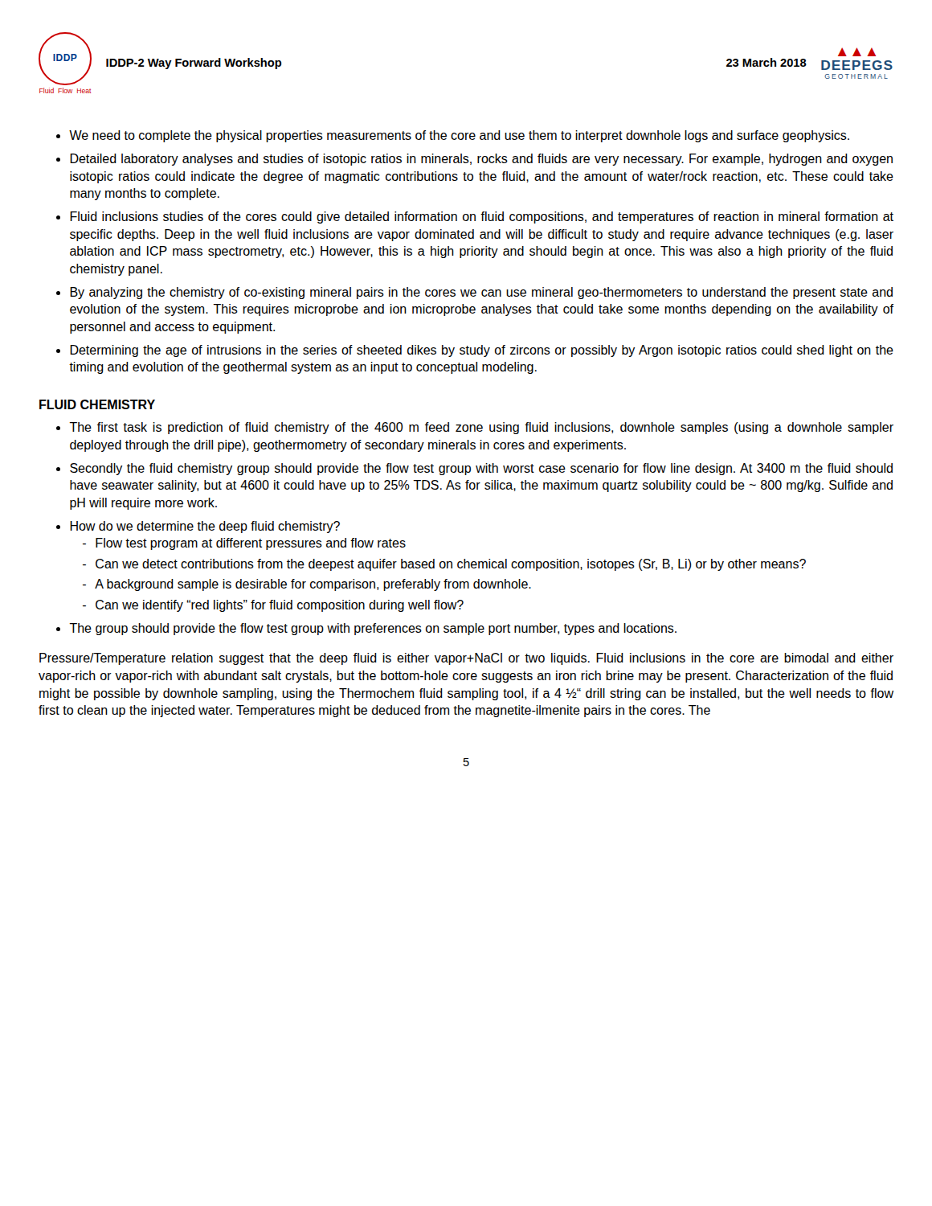IDDP
Fluid Flow Heat
IDDP-2 Way Forward Workshop
23 March 2018
▲▲▲
DEEPEGS
GEOTHERMAL
We need to complete the physical properties measurements of the core and use them to interpret downhole logs and surface geophysics.
Detailed laboratory analyses and studies of isotopic ratios in minerals, rocks and fluids are very necessary. For example, hydrogen and oxygen isotopic ratios could indicate the degree of magmatic contributions to the fluid, and the amount of water/rock reaction, etc. These could take many months to complete.
Fluid inclusions studies of the cores could give detailed information on fluid compositions, and temperatures of reaction in mineral formation at specific depths. Deep in the well fluid inclusions are vapor dominated and will be difficult to study and require advance techniques (e.g. laser ablation and ICP mass spectrometry, etc.) However, this is a high priority and should begin at once. This was also a high priority of the fluid chemistry panel.
By analyzing the chemistry of co-existing mineral pairs in the cores we can use mineral geo-thermometers to understand the present state and evolution of the system. This requires microprobe and ion microprobe analyses that could take some months depending on the availability of personnel and access to equipment.
Determining the age of intrusions in the series of sheeted dikes by study of zircons or possibly by Argon isotopic ratios could shed light on the timing and evolution of the geothermal system as an input to conceptual modeling.
FLUID CHEMISTRY
The first task is prediction of fluid chemistry of the 4600 m feed zone using fluid inclusions, downhole samples (using a downhole sampler deployed through the drill pipe), geothermometry of secondary minerals in cores and experiments.
Secondly the fluid chemistry group should provide the flow test group with worst case scenario for flow line design. At 3400 m the fluid should have seawater salinity, but at 4600 it could have up to 25% TDS. As for silica, the maximum quartz solubility could be ~ 800 mg/kg. Sulfide and pH will require more work.
How do we determine the deep fluid chemistry?
Flow test program at different pressures and flow rates
Can we detect contributions from the deepest aquifer based on chemical composition, isotopes (Sr, B, Li) or by other means?
A background sample is desirable for comparison, preferably from downhole.
Can we identify “red lights” for fluid composition during well flow?
The group should provide the flow test group with preferences on sample port number, types and locations.
Pressure/Temperature relation suggest that the deep fluid is either vapor+NaCl or two liquids. Fluid inclusions in the core are bimodal and either vapor-rich or vapor-rich with abundant salt crystals, but the bottom-hole core suggests an iron rich brine may be present. Characterization of the fluid might be possible by downhole sampling, using the Thermochem fluid sampling tool, if a 4 ½“ drill string can be installed, but the well needs to flow first to clean up the injected water. Temperatures might be deduced from the magnetite-ilmenite pairs in the cores. The
5